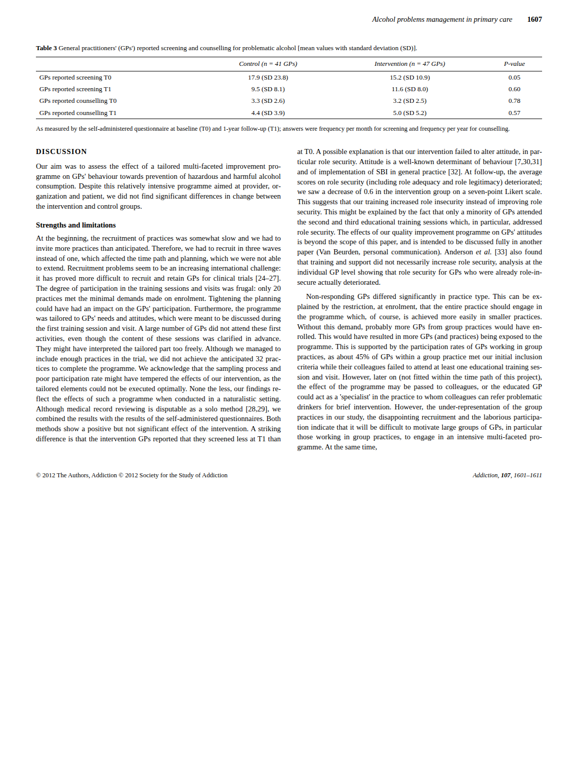Alcohol problems management in primary care 1607
Table 3 General practitioners' (GPs') reported screening and counselling for problematic alcohol [mean values with standard deviation (SD)].
| | Control ( n = 41 GPs) | Intervention ( n = 47 GPs) | P-value |
| --- | --- | --- | --- |
| GPs reported screening T0 | 17.9 (SD 23.8) | 15.2 (SD 10.9) | 0.05 |
| GPs reported screening T1 | 9.5 (SD 8.1) | 11.6 (SD 8.0) | 0.60 |
| GPs reported counselling T0 | 3.3 (SD 2.6) | 3.2 (SD 2.5) | 0.78 |
| GPs reported counselling T1 | 4.4 (SD 3.9) | 5.0 (SD 5.2) | 0.57 |
As measured by the self-administered questionnaire at baseline (T0) and 1-year follow-up (T1); answers were frequency per month for screening and frequency per year for counselling.
DISCUSSION
Our aim was to assess the effect of a tailored multi-faceted improvement programme on GPs' behaviour towards prevention of hazardous and harmful alcohol consumption. Despite this relatively intensive programme aimed at provider, organization and patient, we did not find significant differences in change between the intervention and control groups.
Strengths and limitations
At the beginning, the recruitment of practices was somewhat slow and we had to invite more practices than anticipated. Therefore, we had to recruit in three waves instead of one, which affected the time path and planning, which we were not able to extend. Recruitment problems seem to be an increasing international challenge: it has proved more difficult to recruit and retain GPs for clinical trials [24–27]. The degree of participation in the training sessions and visits was frugal: only 20 practices met the minimal demands made on enrolment. Tightening the planning could have had an impact on the GPs' participation. Furthermore, the programme was tailored to GPs' needs and attitudes, which were meant to be discussed during the first training session and visit. A large number of GPs did not attend these first activities, even though the content of these sessions was clarified in advance. They might have interpreted the tailored part too freely. Although we managed to include enough practices in the trial, we did not achieve the anticipated 32 practices to complete the programme. We acknowledge that the sampling process and poor participation rate might have tempered the effects of our intervention, as the tailored elements could not be executed optimally. None the less, our findings reflect the effects of such a programme when conducted in a naturalistic setting. Although medical record reviewing is disputable as a solo method [28,29], we combined the results with the results of the self-administered questionnaires. Both methods show a positive but not significant effect of the intervention. A striking difference is that the intervention GPs reported that they screened less at T1 than at T0. A possible explanation is that our intervention failed to alter attitude, in particular role security. Attitude is a well-known determinant of behaviour [7,30,31] and of implementation of SBI in general practice [32]. At follow-up, the average scores on role security (including role adequacy and role legitimacy) deteriorated; we saw a decrease of 0.6 in the intervention group on a seven-point Likert scale. This suggests that our training increased role insecurity instead of improving role security. This might be explained by the fact that only a minority of GPs attended the second and third educational training sessions which, in particular, addressed role security. The effects of our quality improvement programme on GPs' attitudes is beyond the scope of this paper, and is intended to be discussed fully in another paper (Van Beurden, personal communication). Anderson et al. [33] also found that training and support did not necessarily increase role security, analysis at the individual GP level showing that role security for GPs who were already role-insecure actually deteriorated.
Non-responding GPs differed significantly in practice type. This can be explained by the restriction, at enrolment, that the entire practice should engage in the programme which, of course, is achieved more easily in smaller practices. Without this demand, probably more GPs from group practices would have enrolled. This would have resulted in more GPs (and practices) being exposed to the programme. This is supported by the participation rates of GPs working in group practices, as about 45% of GPs within a group practice met our initial inclusion criteria while their colleagues failed to attend at least one educational training session and visit. However, later on (not fitted within the time path of this project), the effect of the programme may be passed to colleagues, or the educated GP could act as a 'specialist' in the practice to whom colleagues can refer problematic drinkers for brief intervention. However, the under-representation of the group practices in our study, the disappointing recruitment and the laborious participation indicate that it will be difficult to motivate large groups of GPs, in particular those working in group practices, to engage in an intensive multi-faceted programme. At the same time,
© 2012 The Authors, Addiction © 2012 Society for the Study of Addiction Addiction, 107, 1601–1611